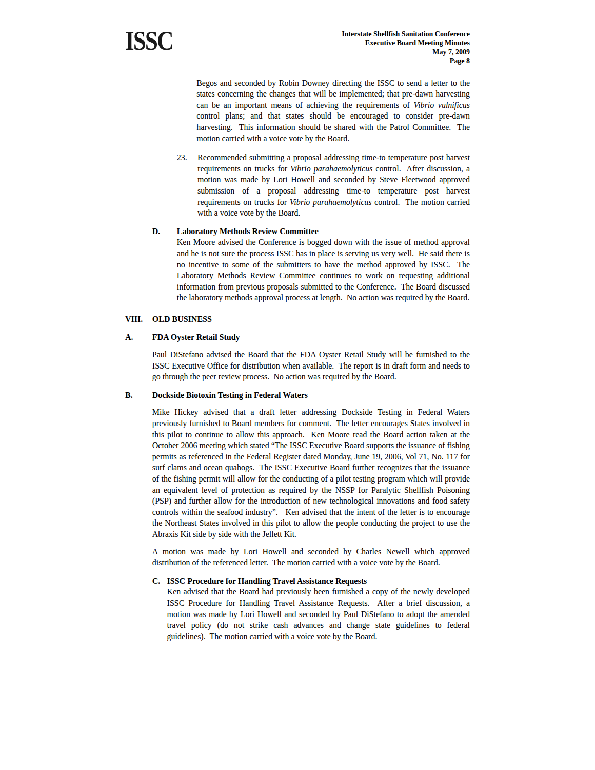ISSC
Interstate Shellfish Sanitation Conference
Executive Board Meeting Minutes
May 7, 2009
Page 8
Begos and seconded by Robin Downey directing the ISSC to send a letter to the states concerning the changes that will be implemented; that pre-dawn harvesting can be an important means of achieving the requirements of Vibrio vulnificus control plans; and that states should be encouraged to consider pre-dawn harvesting. This information should be shared with the Patrol Committee. The motion carried with a voice vote by the Board.
23.
Recommended submitting a proposal addressing time-to temperature post harvest requirements on trucks for Vibrio parahaemolyticus control. After discussion, a motion was made by Lori Howell and seconded by Steve Fleetwood approved submission of a proposal addressing time-to temperature post harvest requirements on trucks for Vibrio parahaemolyticus control. The motion carried with a voice vote by the Board.
D.
Laboratory Methods Review Committee
Ken Moore advised the Conference is bogged down with the issue of method approval and he is not sure the process ISSC has in place is serving us very well. He said there is no incentive to some of the submitters to have the method approved by ISSC. The Laboratory Methods Review Committee continues to work on requesting additional information from previous proposals submitted to the Conference. The Board discussed the laboratory methods approval process at length. No action was required by the Board.
VIII.
OLD BUSINESS
A.
FDA Oyster Retail Study
Paul DiStefano advised the Board that the FDA Oyster Retail Study will be furnished to the ISSC Executive Office for distribution when available. The report is in draft form and needs to go through the peer review process. No action was required by the Board.
B.
Dockside Biotoxin Testing in Federal Waters
Mike Hickey advised that a draft letter addressing Dockside Testing in Federal Waters previously furnished to Board members for comment. The letter encourages States involved in this pilot to continue to allow this approach. Ken Moore read the Board action taken at the October 2006 meeting which stated “The ISSC Executive Board supports the issuance of fishing permits as referenced in the Federal Register dated Monday, June 19, 2006, Vol 71, No. 117 for surf clams and ocean quahogs. The ISSC Executive Board further recognizes that the issuance of the fishing permit will allow for the conducting of a pilot testing program which will provide an equivalent level of protection as required by the NSSP for Paralytic Shellfish Poisoning (PSP) and further allow for the introduction of new technological innovations and food safety controls within the seafood industry”. Ken advised that the intent of the letter is to encourage the Northeast States involved in this pilot to allow the people conducting the project to use the Abraxis Kit side by side with the Jellett Kit.
A motion was made by Lori Howell and seconded by Charles Newell which approved distribution of the referenced letter. The motion carried with a voice vote by the Board.
C.
ISSC Procedure for Handling Travel Assistance Requests
Ken advised that the Board had previously been furnished a copy of the newly developed ISSC Procedure for Handling Travel Assistance Requests. After a brief discussion, a motion was made by Lori Howell and seconded by Paul DiStefano to adopt the amended travel policy (do not strike cash advances and change state guidelines to federal guidelines). The motion carried with a voice vote by the Board.